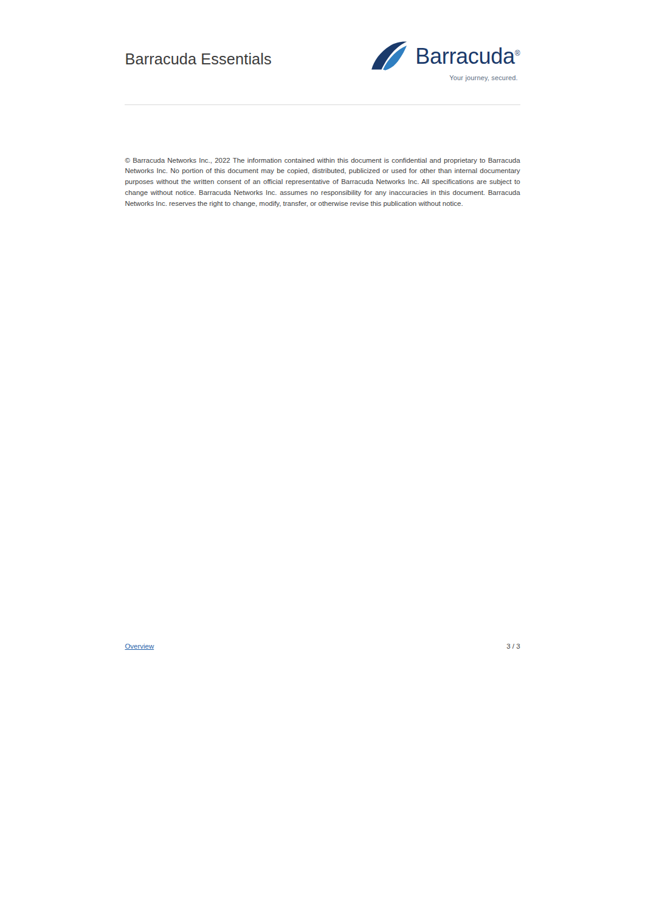Barracuda Essentials
Barracuda®
Your journey, secured.
© Barracuda Networks Inc., 2022 The information contained within this document is confidential and proprietary to Barracuda Networks Inc. No portion of this document may be copied, distributed, publicized or used for other than internal documentary purposes without the written consent of an official representative of Barracuda Networks Inc. All specifications are subject to change without notice. Barracuda Networks Inc. assumes no responsibility for any inaccuracies in this document. Barracuda Networks Inc. reserves the right to change, modify, transfer, or otherwise revise this publication without notice.
Overview 3 / 3